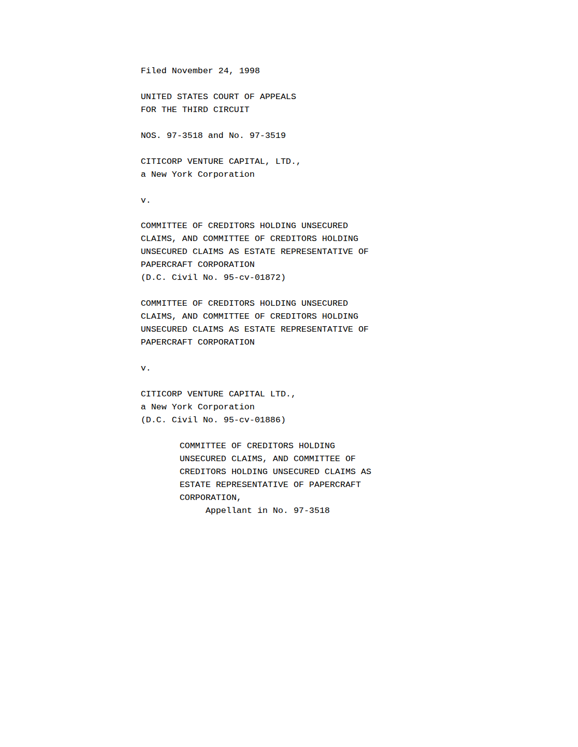Filed November 24, 1998
UNITED STATES COURT OF APPEALS FOR THE THIRD CIRCUIT
NOS. 97-3518 and No. 97-3519
CITICORP VENTURE CAPITAL, LTD., a New York Corporation
v.
COMMITTEE OF CREDITORS HOLDING UNSECURED CLAIMS, AND COMMITTEE OF CREDITORS HOLDING UNSECURED CLAIMS AS ESTATE REPRESENTATIVE OF PAPERCRAFT CORPORATION (D.C. Civil No. 95-cv-01872)
COMMITTEE OF CREDITORS HOLDING UNSECURED CLAIMS, AND COMMITTEE OF CREDITORS HOLDING UNSECURED CLAIMS AS ESTATE REPRESENTATIVE OF PAPERCRAFT CORPORATION
v.
CITICORP VENTURE CAPITAL LTD., a New York Corporation (D.C. Civil No. 95-cv-01886)
COMMITTEE OF CREDITORS HOLDING UNSECURED CLAIMS, AND COMMITTEE OF CREDITORS HOLDING UNSECURED CLAIMS AS ESTATE REPRESENTATIVE OF PAPERCRAFT CORPORATION, Appellant in No. 97-3518